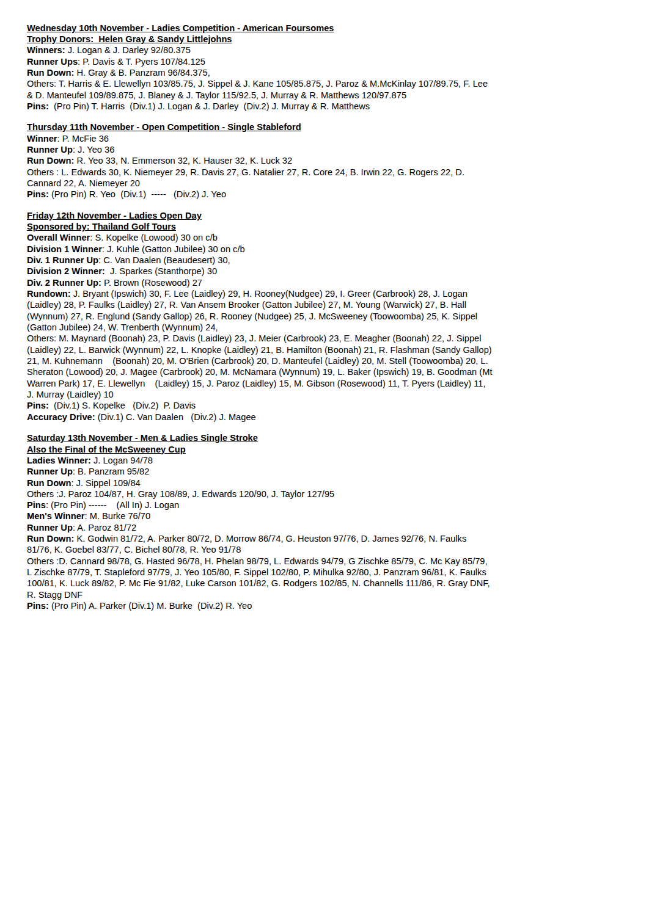Wednesday 10th November - Ladies Competition - American Foursomes
Trophy Donors: Helen Gray & Sandy Littlejohns
Winners: J. Logan & J. Darley 92/80.375
Runner Ups: P. Davis & T. Pyers 107/84.125
Run Down: H. Gray & B. Panzram 96/84.375,
Others: T. Harris & E. Llewellyn 103/85.75, J. Sippel & J. Kane 105/85.875, J. Paroz & M.McKinlay 107/89.75, F. Lee & D. Manteufel 109/89.875, J. Blaney & J. Taylor 115/92.5, J. Murray & R. Matthews 120/97.875
Pins: (Pro Pin) T. Harris (Div.1) J. Logan & J. Darley (Div.2) J. Murray & R. Matthews
Thursday 11th November - Open Competition - Single Stableford
Winner: P. McFie 36
Runner Up: J. Yeo 36
Run Down: R. Yeo 33, N. Emmerson 32, K. Hauser 32, K. Luck 32
Others : L. Edwards 30, K. Niemeyer 29, R. Davis 27, G. Natalier 27, R. Core 24, B. Irwin 22, G. Rogers 22, D. Cannard 22, A. Niemeyer 20
Pins: (Pro Pin) R. Yeo (Div.1) ----- (Div.2) J. Yeo
Friday 12th November - Ladies Open Day
Sponsored by: Thailand Golf Tours
Overall Winner: S. Kopelke (Lowood) 30 on c/b
Division 1 Winner: J. Kuhle (Gatton Jubilee) 30 on c/b
Div. 1 Runner Up: C. Van Daalen (Beaudesert) 30,
Division 2 Winner: J. Sparkes (Stanthorpe) 30
Div. 2 Runner Up: P. Brown (Rosewood) 27
Rundown: J. Bryant (Ipswich) 30, F. Lee (Laidley) 29, H. Rooney(Nudgee) 29, I. Greer (Carbrook) 28, J. Logan (Laidley) 28, P. Faulks (Laidley) 27, R. Van Ansem Brooker (Gatton Jubilee) 27, M. Young (Warwick) 27, B. Hall (Wynnum) 27, R. Englund (Sandy Gallop) 26, R. Rooney (Nudgee) 25, J. McSweeney (Toowoomba) 25, K. Sippel (Gatton Jubilee) 24, W. Trenberth (Wynnum) 24,
Others: M. Maynard (Boonah) 23, P. Davis (Laidley) 23, J. Meier (Carbrook) 23, E. Meagher (Boonah) 22, J. Sippel (Laidley) 22, L. Barwick (Wynnum) 22, L. Knopke (Laidley) 21, B. Hamilton (Boonah) 21, R. Flashman (Sandy Gallop) 21, M. Kuhnemann (Boonah) 20, M. O'Brien (Carbrook) 20, D. Manteufel (Laidley) 20, M. Stell (Toowoomba) 20, L. Sheraton (Lowood) 20, J. Magee (Carbrook) 20, M. McNamara (Wynnum) 19, L. Baker (Ipswich) 19, B. Goodman (Mt Warren Park) 17, E. Llewellyn (Laidley) 15, J. Paroz (Laidley) 15, M. Gibson (Rosewood) 11, T. Pyers (Laidley) 11, J. Murray (Laidley) 10
Pins: (Div.1) S. Kopelke (Div.2) P. Davis
Accuracy Drive: (Div.1) C. Van Daalen (Div.2) J. Magee
Saturday 13th November - Men & Ladies Single Stroke
Also the Final of the McSweeney Cup
Ladies Winner: J. Logan 94/78
Runner Up: B. Panzram 95/82
Run Down: J. Sippel 109/84
Others :J. Paroz 104/87, H. Gray 108/89, J. Edwards 120/90, J. Taylor 127/95
Pins: (Pro Pin) ------ (All In) J. Logan
Men's Winner: M. Burke 76/70
Runner Up: A. Paroz 81/72
Run Down: K. Godwin 81/72, A. Parker 80/72, D. Morrow 86/74, G. Heuston 97/76, D. James 92/76, N. Faulks 81/76, K. Goebel 83/77, C. Bichel 80/78, R. Yeo 91/78
Others :D. Cannard 98/78, G. Hasted 96/78, H. Phelan 98/79, L. Edwards 94/79, G Zischke 85/79, C. Mc Kay 85/79, L Zischke 87/79, T. Stapleford 97/79, J. Yeo 105/80, F. Sippel 102/80, P. Mihulka 92/80, J. Panzram 96/81, K. Faulks 100/81, K. Luck 89/82, P. Mc Fie 91/82, Luke Carson 101/82, G. Rodgers 102/85, N. Channells 111/86, R. Gray DNF, R. Stagg DNF
Pins: (Pro Pin) A. Parker (Div.1) M. Burke (Div.2) R. Yeo